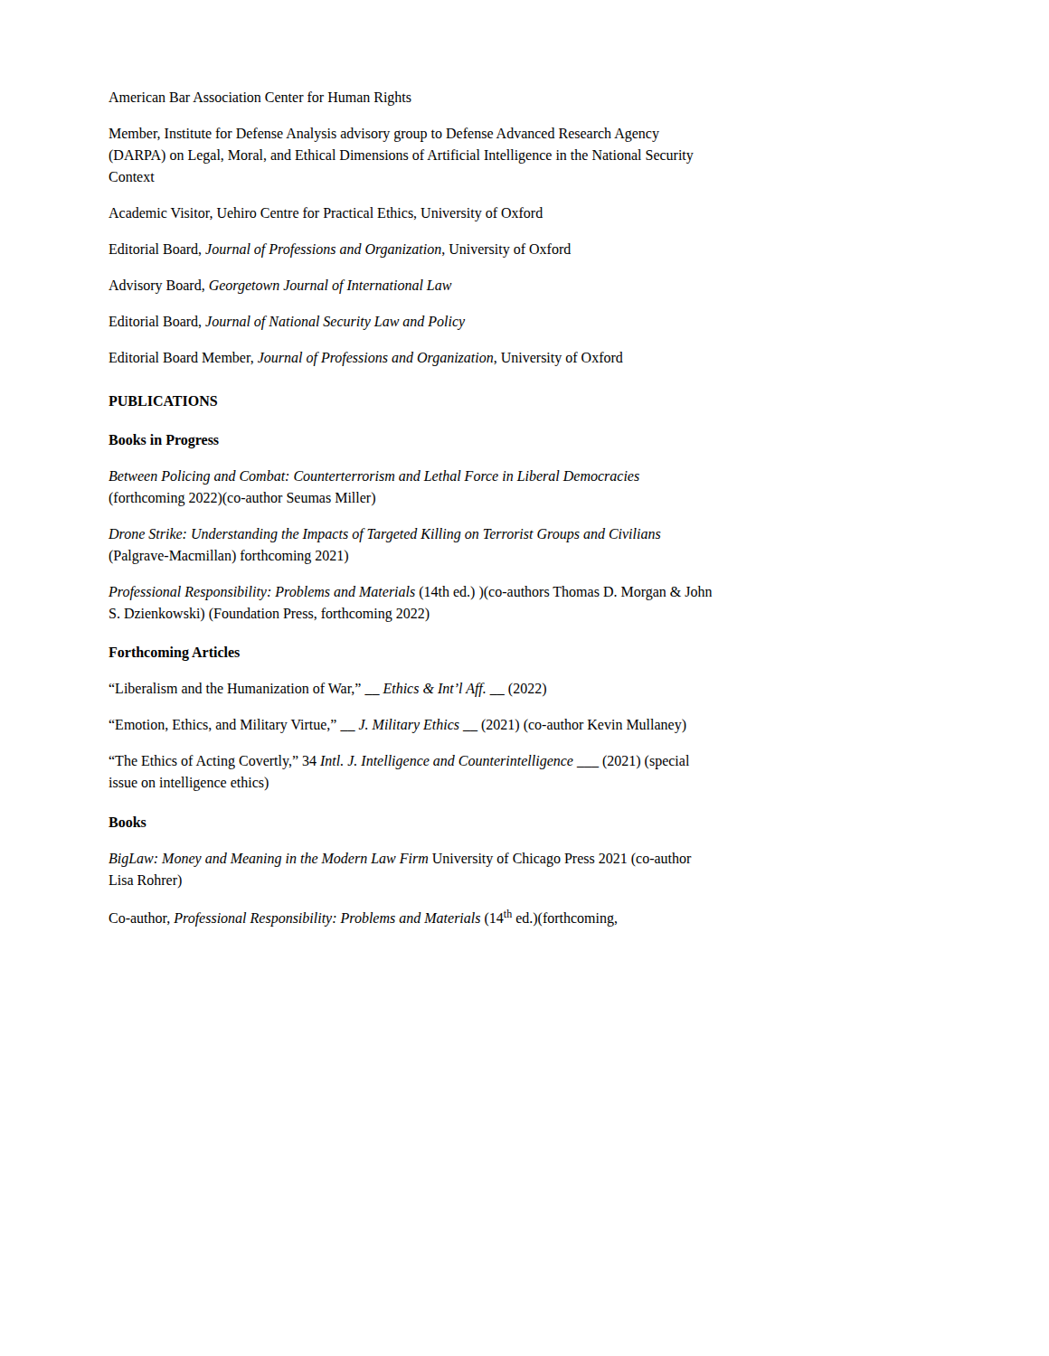American Bar Association Center for Human Rights
Member, Institute for Defense Analysis advisory group to Defense Advanced Research Agency (DARPA) on Legal, Moral, and Ethical Dimensions of Artificial Intelligence in the National Security Context
Academic Visitor, Uehiro Centre for Practical Ethics, University of Oxford
Editorial Board, Journal of Professions and Organization, University of Oxford
Advisory Board, Georgetown Journal of International Law
Editorial Board, Journal of National Security Law and Policy
Editorial Board Member, Journal of Professions and Organization, University of Oxford
PUBLICATIONS
Books in Progress
Between Policing and Combat: Counterterrorism and Lethal Force in Liberal Democracies (forthcoming 2022)(co-author Seumas Miller)
Drone Strike: Understanding the Impacts of Targeted Killing on Terrorist Groups and Civilians (Palgrave-Macmillan) forthcoming 2021)
Professional Responsibility: Problems and Materials (14th ed.) )(co-authors Thomas D. Morgan & John S. Dzienkowski) (Foundation Press, forthcoming 2022)
Forthcoming Articles
“Liberalism and the Humanization of War,” __ Ethics & Int’l Aff. __ (2022)
“Emotion, Ethics, and Military Virtue,” __ J. Military Ethics __ (2021) (co-author Kevin Mullaney)
“The Ethics of Acting Covertly,” 34 Intl. J. Intelligence and Counterintelligence ___ (2021) (special issue on intelligence ethics)
Books
BigLaw: Money and Meaning in the Modern Law Firm University of Chicago Press 2021 (co-author Lisa Rohrer)
Co-author, Professional Responsibility: Problems and Materials (14th ed.)(forthcoming,